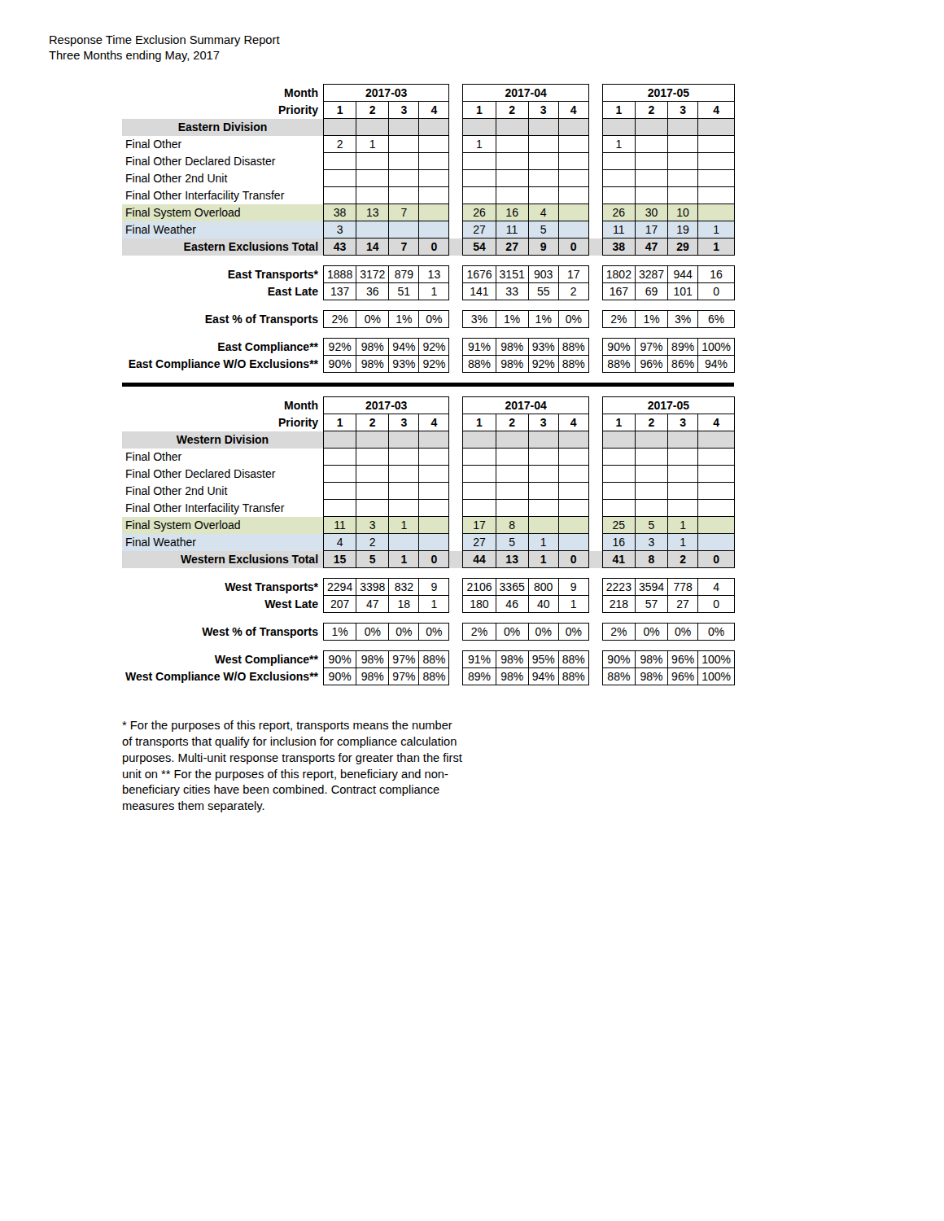Response Time Exclusion Summary Report
Three Months ending May, 2017
| Month | 2017-03 | | 2017-04 | | 2017-05 |
| Priority | 1 | 2 | 3 | 4 | | 1 | 2 | 3 | 4 | | 1 | 2 | 3 | 4 |
| Eastern Division | | | | | | | | | | | | | | |
| Final Other | 2 | 1 | | | | 1 | | | | | 1 | | | |
| Final Other Declared Disaster | | | | | | | | | | | | | | |
| Final Other 2nd Unit | | | | | | | | | | | | | | |
| Final Other Interfacility Transfer | | | | | | | | | | | | | | |
| Final System Overload | 38 | 13 | 7 | | | 26 | 16 | 4 | | | 26 | 30 | 10 | |
| Final Weather | 3 | | | | | 27 | 11 | 5 | | | 11 | 17 | 19 | 1 |
| Eastern Exclusions Total | 43 | 14 | 7 | 0 | | 54 | 27 | 9 | 0 | | 38 | 47 | 29 | 1 |
| East Transports* | 1888 | 3172 | 879 | 13 | | 1676 | 3151 | 903 | 17 | | 1802 | 3287 | 944 | 16 |
| East Late | 137 | 36 | 51 | 1 | | 141 | 33 | 55 | 2 | | 167 | 69 | 101 | 0 |
| East % of Transports | 2% | 0% | 1% | 0% | | 3% | 1% | 1% | 0% | | 2% | 1% | 3% | 6% |
| East Compliance** | 92% | 98% | 94% | 92% | | 91% | 98% | 93% | 88% | | 90% | 97% | 89% | 100% |
| East Compliance W/O Exclusions** | 90% | 98% | 93% | 92% | | 88% | 98% | 92% | 88% | | 88% | 96% | 86% | 94% |
| Month | 2017-03 | | 2017-04 | | 2017-05 |
| Priority | 1 | 2 | 3 | 4 | | 1 | 2 | 3 | 4 | | 1 | 2 | 3 | 4 |
| Western Division | | | | | | | | | | | | | | |
| Final Other | | | | | | | | | | | | | | |
| Final Other Declared Disaster | | | | | | | | | | | | | | |
| Final Other 2nd Unit | | | | | | | | | | | | | | |
| Final Other Interfacility Transfer | | | | | | | | | | | | | | |
| Final System Overload | 11 | 3 | 1 | | | 17 | 8 | | | | 25 | 5 | 1 | |
| Final Weather | 4 | 2 | | | | 27 | 5 | 1 | | | 16 | 3 | 1 | |
| Western Exclusions Total | 15 | 5 | 1 | 0 | | 44 | 13 | 1 | 0 | | 41 | 8 | 2 | 0 |
| West Transports* | 2294 | 3398 | 832 | 9 | | 2106 | 3365 | 800 | 9 | | 2223 | 3594 | 778 | 4 |
| West Late | 207 | 47 | 18 | 1 | | 180 | 46 | 40 | 1 | | 218 | 57 | 27 | 0 |
| West % of Transports | 1% | 0% | 0% | 0% | | 2% | 0% | 0% | 0% | | 2% | 0% | 0% | 0% |
| West Compliance** | 90% | 98% | 97% | 88% | | 91% | 98% | 95% | 88% | | 90% | 98% | 96% | 100% |
| West Compliance W/O Exclusions** | 90% | 98% | 97% | 88% | | 89% | 98% | 94% | 88% | | 88% | 98% | 96% | 100% |
* For the purposes of this report, transports means the number of transports that qualify for inclusion for compliance calculation purposes. Multi-unit response transports for greater than the first unit on ** For the purposes of this report, beneficiary and non-beneficiary cities have been combined. Contract compliance measures them separately.